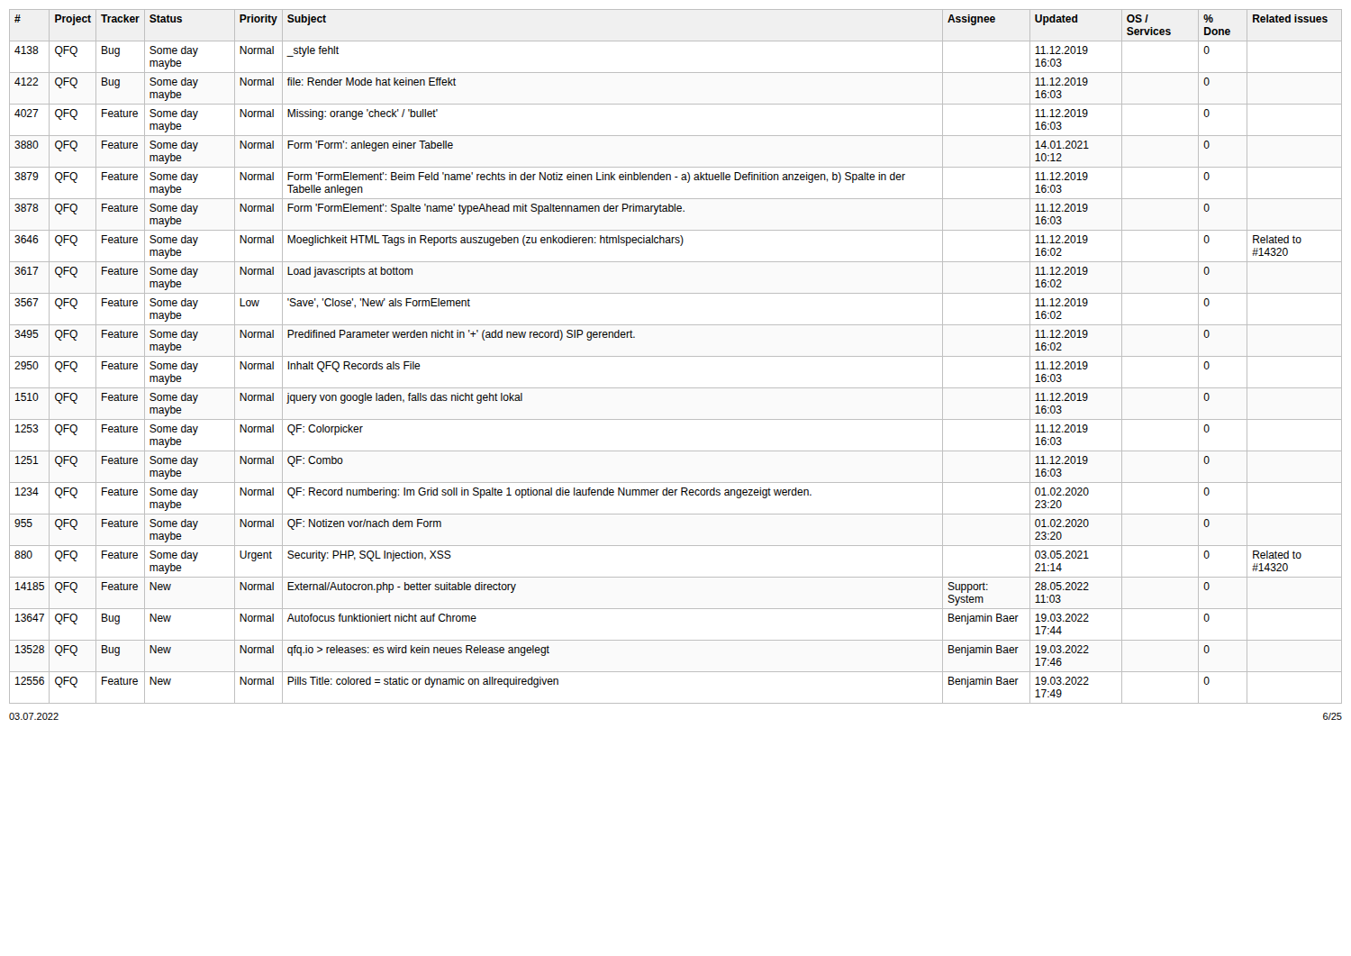| # | Project | Tracker | Status | Priority | Subject | Assignee | Updated | OS / Services | % Done | Related issues |
| --- | --- | --- | --- | --- | --- | --- | --- | --- | --- | --- |
| 4138 | QFQ | Bug | Some day maybe | Normal | _style fehlt | | 11.12.2019 16:03 | | 0 | |
| 4122 | QFQ | Bug | Some day maybe | Normal | file: Render Mode hat keinen Effekt | | 11.12.2019 16:03 | | 0 | |
| 4027 | QFQ | Feature | Some day maybe | Normal | Missing: orange 'check' / 'bullet' | | 11.12.2019 16:03 | | 0 | |
| 3880 | QFQ | Feature | Some day maybe | Normal | Form 'Form': anlegen einer Tabelle | | 14.01.2021 10:12 | | 0 | |
| 3879 | QFQ | Feature | Some day maybe | Normal | Form 'FormElement': Beim Feld 'name' rechts in der Notiz einen Link einblenden - a) aktuelle Definition anzeigen, b) Spalte in der Tabelle anlegen | | 11.12.2019 16:03 | | 0 | |
| 3878 | QFQ | Feature | Some day maybe | Normal | Form 'FormElement': Spalte 'name' typeAhead mit Spaltennamen der Primarytable. | | 11.12.2019 16:03 | | 0 | |
| 3646 | QFQ | Feature | Some day maybe | Normal | Moeglichkeit HTML Tags in Reports auszugeben (zu enkodieren: htmlspecialchars) | | 11.12.2019 16:02 | | 0 | Related to #14320 |
| 3617 | QFQ | Feature | Some day maybe | Normal | Load javascripts at bottom | | 11.12.2019 16:02 | | 0 | |
| 3567 | QFQ | Feature | Some day maybe | Low | 'Save', 'Close', 'New' als FormElement | | 11.12.2019 16:02 | | 0 | |
| 3495 | QFQ | Feature | Some day maybe | Normal | Predifined Parameter werden nicht in '+' (add new record) SIP gerendert. | | 11.12.2019 16:02 | | 0 | |
| 2950 | QFQ | Feature | Some day maybe | Normal | Inhalt QFQ Records als File | | 11.12.2019 16:03 | | 0 | |
| 1510 | QFQ | Feature | Some day maybe | Normal | jquery von google laden, falls das nicht geht lokal | | 11.12.2019 16:03 | | 0 | |
| 1253 | QFQ | Feature | Some day maybe | Normal | QF: Colorpicker | | 11.12.2019 16:03 | | 0 | |
| 1251 | QFQ | Feature | Some day maybe | Normal | QF: Combo | | 11.12.2019 16:03 | | 0 | |
| 1234 | QFQ | Feature | Some day maybe | Normal | QF: Record numbering: Im Grid soll in Spalte 1 optional die laufende Nummer der Records angezeigt werden. | | 01.02.2020 23:20 | | 0 | |
| 955 | QFQ | Feature | Some day maybe | Normal | QF: Notizen vor/nach dem Form | | 01.02.2020 23:20 | | 0 | |
| 880 | QFQ | Feature | Some day maybe | Urgent | Security: PHP, SQL Injection, XSS | | 03.05.2021 21:14 | | 0 | Related to #14320 |
| 14185 | QFQ | Feature | New | Normal | External/Autocron.php - better suitable directory | Support: System | 28.05.2022 11:03 | | 0 | |
| 13647 | QFQ | Bug | New | Normal | Autofocus funktioniert nicht auf Chrome | Benjamin Baer | 19.03.2022 17:44 | | 0 | |
| 13528 | QFQ | Bug | New | Normal | qfq.io > releases: es wird kein neues Release angelegt | Benjamin Baer | 19.03.2022 17:46 | | 0 | |
| 12556 | QFQ | Feature | New | Normal | Pills Title: colored = static or dynamic on allrequiredgiven | Benjamin Baer | 19.03.2022 17:49 | | 0 | |
03.07.2022 6/25